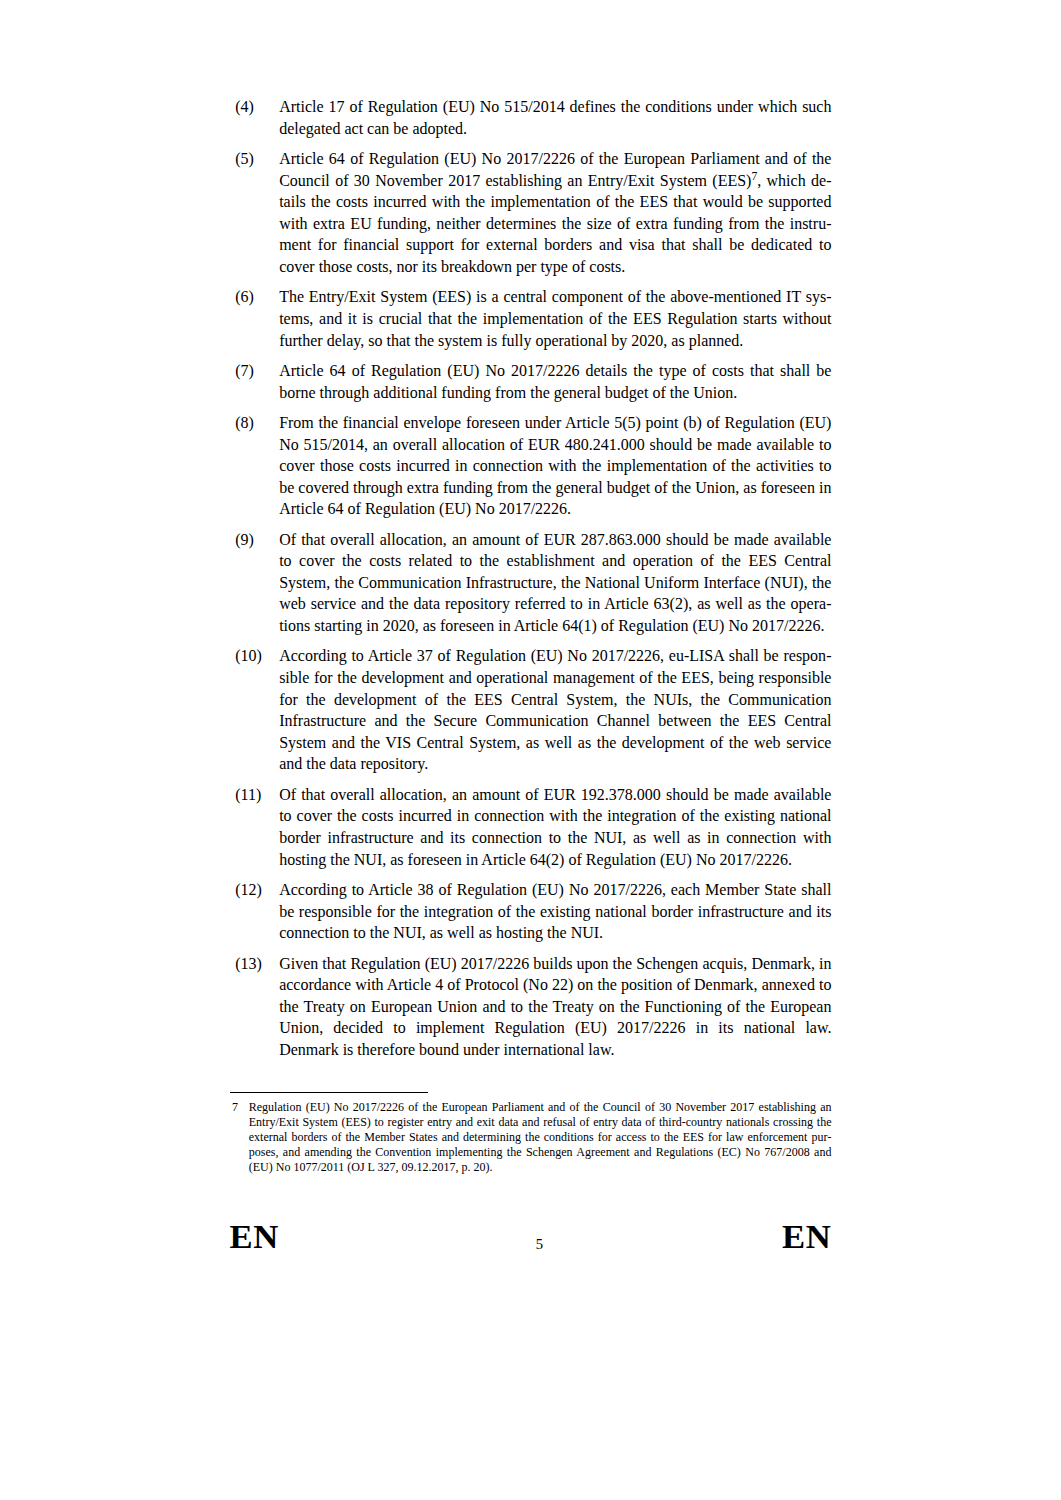(4) Article 17 of Regulation (EU) No 515/2014 defines the conditions under which such delegated act can be adopted.
(5) Article 64 of Regulation (EU) No 2017/2226 of the European Parliament and of the Council of 30 November 2017 establishing an Entry/Exit System (EES)7, which details the costs incurred with the implementation of the EES that would be supported with extra EU funding, neither determines the size of extra funding from the instrument for financial support for external borders and visa that shall be dedicated to cover those costs, nor its breakdown per type of costs.
(6) The Entry/Exit System (EES) is a central component of the above-mentioned IT systems, and it is crucial that the implementation of the EES Regulation starts without further delay, so that the system is fully operational by 2020, as planned.
(7) Article 64 of Regulation (EU) No 2017/2226 details the type of costs that shall be borne through additional funding from the general budget of the Union.
(8) From the financial envelope foreseen under Article 5(5) point (b) of Regulation (EU) No 515/2014, an overall allocation of EUR 480.241.000 should be made available to cover those costs incurred in connection with the implementation of the activities to be covered through extra funding from the general budget of the Union, as foreseen in Article 64 of Regulation (EU) No 2017/2226.
(9) Of that overall allocation, an amount of EUR 287.863.000 should be made available to cover the costs related to the establishment and operation of the EES Central System, the Communication Infrastructure, the National Uniform Interface (NUI), the web service and the data repository referred to in Article 63(2), as well as the operations starting in 2020, as foreseen in Article 64(1) of Regulation (EU) No 2017/2226.
(10) According to Article 37 of Regulation (EU) No 2017/2226, eu-LISA shall be responsible for the development and operational management of the EES, being responsible for the development of the EES Central System, the NUIs, the Communication Infrastructure and the Secure Communication Channel between the EES Central System and the VIS Central System, as well as the development of the web service and the data repository.
(11) Of that overall allocation, an amount of EUR 192.378.000 should be made available to cover the costs incurred in connection with the integration of the existing national border infrastructure and its connection to the NUI, as well as in connection with hosting the NUI, as foreseen in Article 64(2) of Regulation (EU) No 2017/2226.
(12) According to Article 38 of Regulation (EU) No 2017/2226, each Member State shall be responsible for the integration of the existing national border infrastructure and its connection to the NUI, as well as hosting the NUI.
(13) Given that Regulation (EU) 2017/2226 builds upon the Schengen acquis, Denmark, in accordance with Article 4 of Protocol (No 22) on the position of Denmark, annexed to the Treaty on European Union and to the Treaty on the Functioning of the European Union, decided to implement Regulation (EU) 2017/2226 in its national law. Denmark is therefore bound under international law.
7 Regulation (EU) No 2017/2226 of the European Parliament and of the Council of 30 November 2017 establishing an Entry/Exit System (EES) to register entry and exit data and refusal of entry data of third-country nationals crossing the external borders of the Member States and determining the conditions for access to the EES for law enforcement purposes, and amending the Convention implementing the Schengen Agreement and Regulations (EC) No 767/2008 and (EU) No 1077/2011 (OJ L 327, 09.12.2017, p. 20).
EN 5 EN